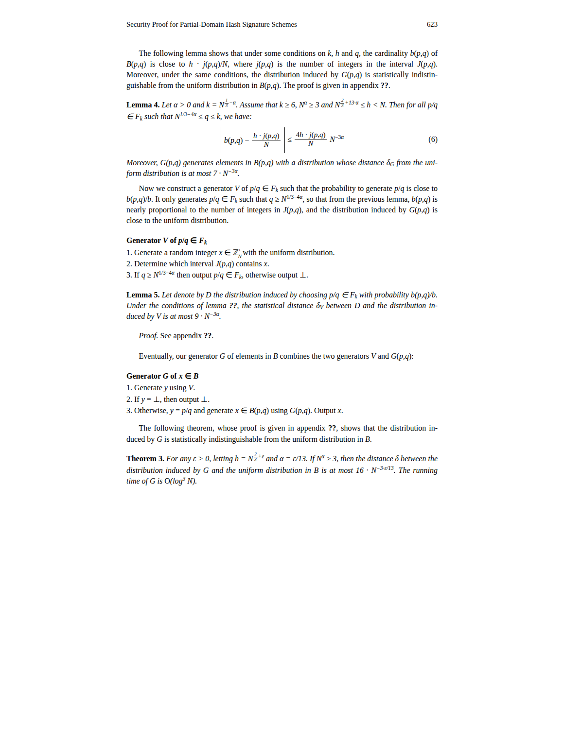Security Proof for Partial-Domain Hash Signature Schemes 623
The following lemma shows that under some conditions on k, h and q, the cardinality b(p,q) of B(p,q) is close to h · j(p,q)/N, where j(p,q) is the number of integers in the interval J(p,q). Moreover, under the same conditions, the distribution induced by G(p,q) is statistically indistinguishable from the uniform distribution in B(p,q). The proof is given in appendix ??.
Lemma 4. Let α > 0 and k = N13−α. Assume that k ≥ 6, Nα ≥ 3 and N23+13·α ≤ h < N. Then for all p/q ∈ Fk such that N1/3−4α ≤ q ≤ k, we have:
b(p,q) − h · j(p,q) N ≤ 4h · j(p,q) N N−3α (6)
Moreover, G(p,q) generates elements in B(p,q) with a distribution whose distance δG from the uniform distribution is at most 7 · N−3α.
Now we construct a generator V of p/q ∈ Fk such that the probability to generate p/q is close to b(p,q)/b. It only generates p/q ∈ Fk such that q ≥ N1/3−4α, so that from the previous lemma, b(p,q) is nearly proportional to the number of integers in J(p,q), and the distribution induced by G(p,q) is close to the uniform distribution.
Generator V of p/q ∈ Fk
1. Generate a random integer x ∈ ℤN+ with the uniform distribution.
2. Determine which interval J(p,q) contains x.
3. If q ≥ N1/3−4α then output p/q ∈ Fk, otherwise output ⊥.
Lemma 5. Let denote by D the distribution induced by choosing p/q ∈ Fk with probability b(p,q)/b. Under the conditions of lemma ??, the statistical distance δV between D and the distribution induced by V is at most 9 · N−3α.
Proof. See appendix ??.
Eventually, our generator G of elements in B combines the two generators V and G(p,q):
Generator G of x ∈ B
1. Generate y using V.
2. If y = ⊥, then output ⊥.
3. Otherwise, y = p/q and generate x ∈ B(p,q) using G(p,q). Output x.
The following theorem, whose proof is given in appendix ??, shows that the distribution induced by G is statistically indistinguishable from the uniform distribution in B.
Theorem 3. For any ε > 0, letting h = N23+ε and α = ε/13. If Nα ≥ 3, then the distance δ between the distribution induced by G and the uniform distribution in B is at most 16 · N−3·ε/13. The running time of G is O(log3 N).